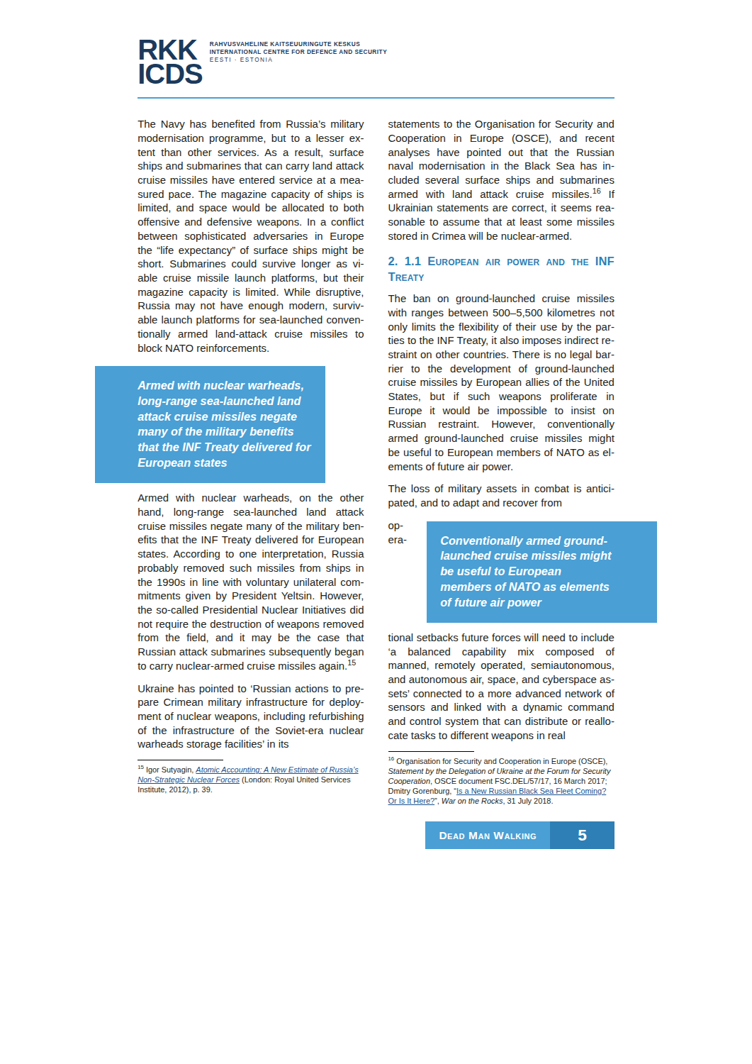RKK ICDS
Rahvusvaheline Kaitseuuringute Keskus
International Centre for Defence and Security
Eesti · Estonia
The Navy has benefited from Russia’s military modernisation programme, but to a lesser extent than other services. As a result, surface ships and submarines that can carry land attack cruise missiles have entered service at a measured pace. The magazine capacity of ships is limited, and space would be allocated to both offensive and defensive weapons. In a conflict between sophisticated adversaries in Europe the “life expectancy” of surface ships might be short. Submarines could survive longer as viable cruise missile launch platforms, but their magazine capacity is limited. While disruptive, Russia may not have enough modern, survivable launch platforms for sea-launched conventionally armed land-attack cruise missiles to block NATO reinforcements.
Armed with nuclear warheads, long-range sea-launched land attack cruise missiles negate many of the military benefits that the INF Treaty delivered for European states
Armed with nuclear warheads, on the other hand, long-range sea-launched land attack cruise missiles negate many of the military benefits that the INF Treaty delivered for European states. According to one interpretation, Russia probably removed such missiles from ships in the 1990s in line with voluntary unilateral commitments given by President Yeltsin. However, the so-called Presidential Nuclear Initiatives did not require the destruction of weapons removed from the field, and it may be the case that Russian attack submarines subsequently began to carry nuclear-armed cruise missiles again.15
Ukraine has pointed to ‘Russian actions to prepare Crimean military infrastructure for deployment of nuclear weapons, including refurbishing of the infrastructure of the Soviet-era nuclear warheads storage facilities’ in its
15 Igor Sutyagin, Atomic Accounting: A New Estimate of Russia’s Non-Strategic Nuclear Forces (London: Royal United Services Institute, 2012), p. 39.
statements to the Organisation for Security and Cooperation in Europe (OSCE), and recent analyses have pointed out that the Russian naval modernisation in the Black Sea has included several surface ships and submarines armed with land attack cruise missiles.16 If Ukrainian statements are correct, it seems reasonable to assume that at least some missiles stored in Crimea will be nuclear-armed.
2. 1.1 European air power and the INF Treaty
The ban on ground-launched cruise missiles with ranges between 500–5,500 kilometres not only limits the flexibility of their use by the parties to the INF Treaty, it also imposes indirect restraint on other countries. There is no legal barrier to the development of ground-launched cruise missiles by European allies of the United States, but if such weapons proliferate in Europe it would be impossible to insist on Russian restraint. However, conventionally armed ground-launched cruise missiles might be useful to European members of NATO as elements of future air power.
The loss of military assets in combat is anticipated, and to adapt and recover from
Conventionally armed ground-launched cruise missiles might be useful to European members of NATO as elements of future air power
operational setbacks future forces will need to include ‘a balanced capability mix composed of manned, remotely operated, semiautonomous, and autonomous air, space, and cyberspace assets’ connected to a more advanced network of sensors and linked with a dynamic command and control system that can distribute or reallocate tasks to different weapons in real
16 Organisation for Security and Cooperation in Europe (OSCE), Statement by the Delegation of Ukraine at the Forum for Security Cooperation, OSCE document FSC.DEL/57/17, 16 March 2017; Dmitry Gorenburg, “Is a New Russian Black Sea Fleet Coming? Or Is It Here?”, War on the Rocks, 31 July 2018.
Dead Man Walking
5